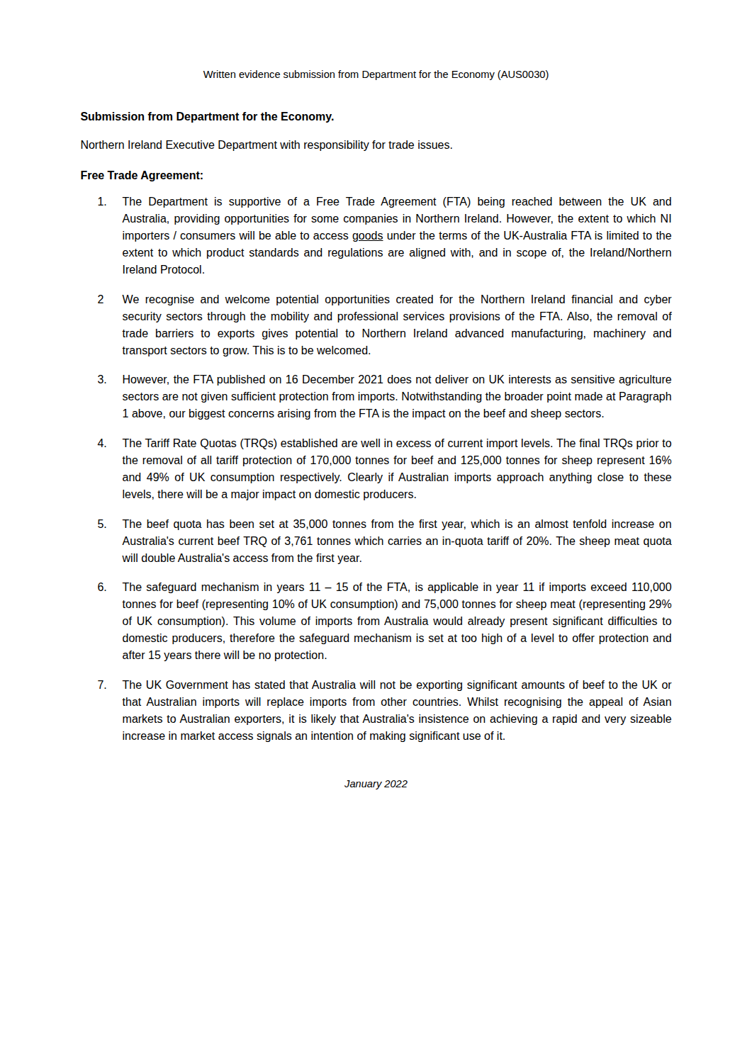Written evidence submission from Department for the Economy (AUS0030)
Submission from Department for the Economy.
Northern Ireland Executive Department with responsibility for trade issues.
Free Trade Agreement:
1. The Department is supportive of a Free Trade Agreement (FTA) being reached between the UK and Australia, providing opportunities for some companies in Northern Ireland. However, the extent to which NI importers / consumers will be able to access goods under the terms of the UK-Australia FTA is limited to the extent to which product standards and regulations are aligned with, and in scope of, the Ireland/Northern Ireland Protocol.
2 We recognise and welcome potential opportunities created for the Northern Ireland financial and cyber security sectors through the mobility and professional services provisions of the FTA. Also, the removal of trade barriers to exports gives potential to Northern Ireland advanced manufacturing, machinery and transport sectors to grow. This is to be welcomed.
3. However, the FTA published on 16 December 2021 does not deliver on UK interests as sensitive agriculture sectors are not given sufficient protection from imports. Notwithstanding the broader point made at Paragraph 1 above, our biggest concerns arising from the FTA is the impact on the beef and sheep sectors.
4. The Tariff Rate Quotas (TRQs) established are well in excess of current import levels. The final TRQs prior to the removal of all tariff protection of 170,000 tonnes for beef and 125,000 tonnes for sheep represent 16% and 49% of UK consumption respectively. Clearly if Australian imports approach anything close to these levels, there will be a major impact on domestic producers.
5. The beef quota has been set at 35,000 tonnes from the first year, which is an almost tenfold increase on Australia's current beef TRQ of 3,761 tonnes which carries an in-quota tariff of 20%. The sheep meat quota will double Australia's access from the first year.
6. The safeguard mechanism in years 11 – 15 of the FTA, is applicable in year 11 if imports exceed 110,000 tonnes for beef (representing 10% of UK consumption) and 75,000 tonnes for sheep meat (representing 29% of UK consumption). This volume of imports from Australia would already present significant difficulties to domestic producers, therefore the safeguard mechanism is set at too high of a level to offer protection and after 15 years there will be no protection.
7. The UK Government has stated that Australia will not be exporting significant amounts of beef to the UK or that Australian imports will replace imports from other countries. Whilst recognising the appeal of Asian markets to Australian exporters, it is likely that Australia's insistence on achieving a rapid and very sizeable increase in market access signals an intention of making significant use of it.
January 2022